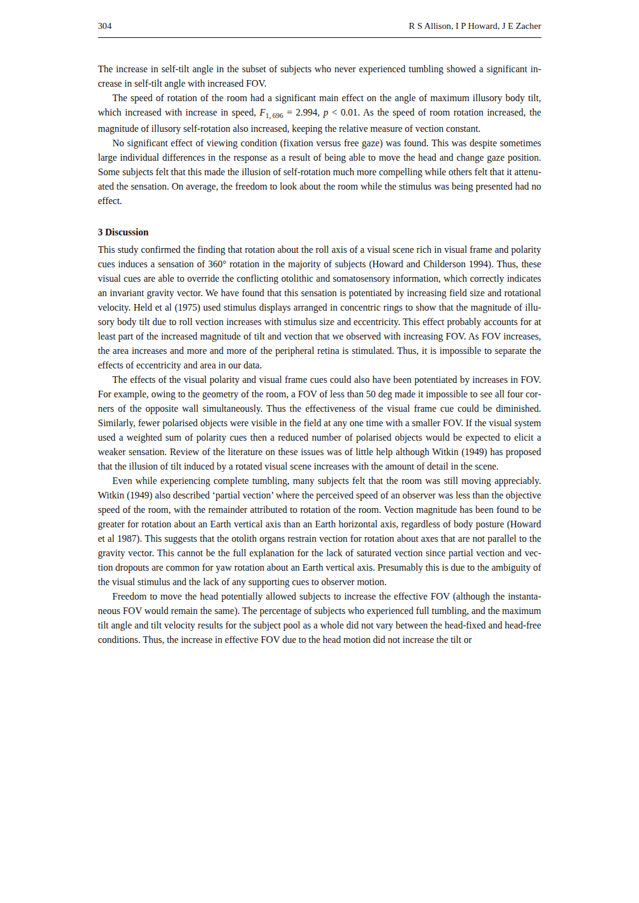304 R S Allison, I P Howard, J E Zacher
The increase in self-tilt angle in the subset of subjects who never experienced tumbling showed a significant increase in self-tilt angle with increased FOV.
The speed of rotation of the room had a significant main effect on the angle of maximum illusory body tilt, which increased with increase in speed, F1, 696 = 2.994, p < 0.01. As the speed of room rotation increased, the magnitude of illusory self-rotation also increased, keeping the relative measure of vection constant.
No significant effect of viewing condition (fixation versus free gaze) was found. This was despite sometimes large individual differences in the response as a result of being able to move the head and change gaze position. Some subjects felt that this made the illusion of self-rotation much more compelling while others felt that it attenuated the sensation. On average, the freedom to look about the room while the stimulus was being presented had no effect.
3 Discussion
This study confirmed the finding that rotation about the roll axis of a visual scene rich in visual frame and polarity cues induces a sensation of 360° rotation in the majority of subjects (Howard and Childerson 1994). Thus, these visual cues are able to override the conflicting otolithic and somatosensory information, which correctly indicates an invariant gravity vector. We have found that this sensation is potentiated by increasing field size and rotational velocity. Held et al (1975) used stimulus displays arranged in concentric rings to show that the magnitude of illusory body tilt due to roll vection increases with stimulus size and eccentricity. This effect probably accounts for at least part of the increased magnitude of tilt and vection that we observed with increasing FOV. As FOV increases, the area increases and more and more of the peripheral retina is stimulated. Thus, it is impossible to separate the effects of eccentricity and area in our data.
The effects of the visual polarity and visual frame cues could also have been potentiated by increases in FOV. For example, owing to the geometry of the room, a FOV of less than 50 deg made it impossible to see all four corners of the opposite wall simultaneously. Thus the effectiveness of the visual frame cue could be diminished. Similarly, fewer polarised objects were visible in the field at any one time with a smaller FOV. If the visual system used a weighted sum of polarity cues then a reduced number of polarised objects would be expected to elicit a weaker sensation. Review of the literature on these issues was of little help although Witkin (1949) has proposed that the illusion of tilt induced by a rotated visual scene increases with the amount of detail in the scene.
Even while experiencing complete tumbling, many subjects felt that the room was still moving appreciably. Witkin (1949) also described ‘partial vection’ where the perceived speed of an observer was less than the objective speed of the room, with the remainder attributed to rotation of the room. Vection magnitude has been found to be greater for rotation about an Earth vertical axis than an Earth horizontal axis, regardless of body posture (Howard et al 1987). This suggests that the otolith organs restrain vection for rotation about axes that are not parallel to the gravity vector. This cannot be the full explanation for the lack of saturated vection since partial vection and vection dropouts are common for yaw rotation about an Earth vertical axis. Presumably this is due to the ambiguity of the visual stimulus and the lack of any supporting cues to observer motion.
Freedom to move the head potentially allowed subjects to increase the effective FOV (although the instantaneous FOV would remain the same). The percentage of subjects who experienced full tumbling, and the maximum tilt angle and tilt velocity results for the subject pool as a whole did not vary between the head-fixed and head-free conditions. Thus, the increase in effective FOV due to the head motion did not increase the tilt or